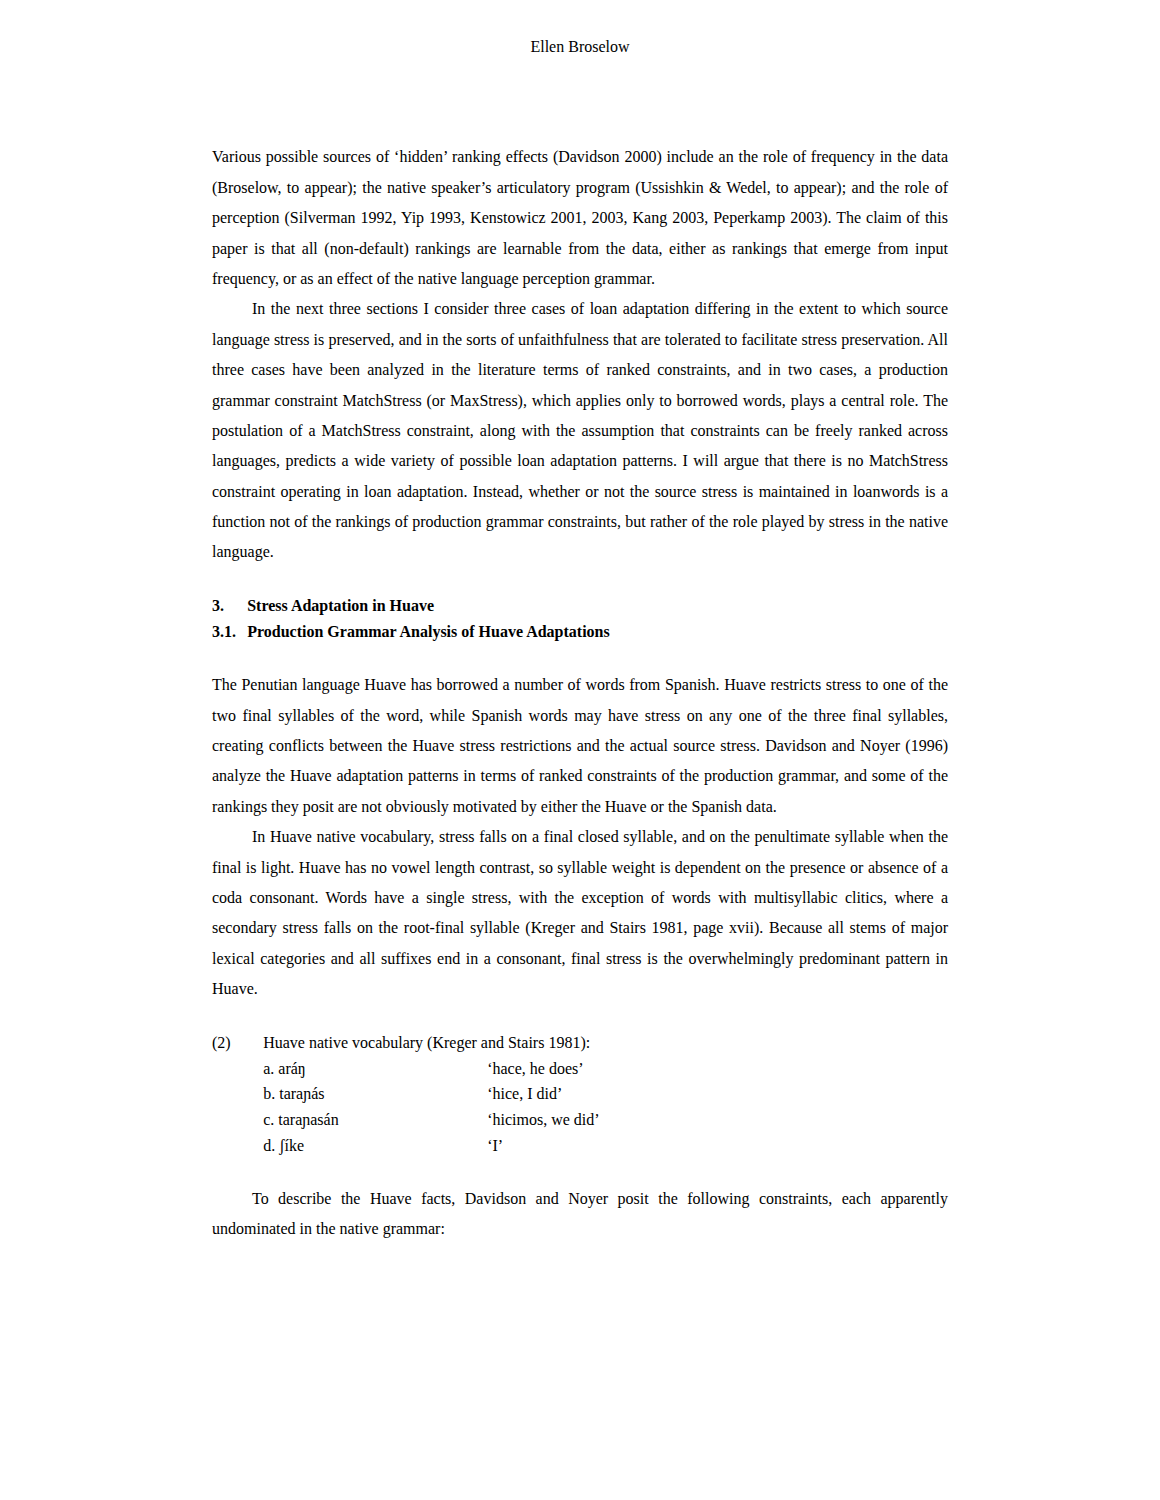Ellen Broselow
Various possible sources of ‘hidden’ ranking effects (Davidson 2000) include an the role of frequency in the data (Broselow, to appear); the native speaker’s articulatory program (Ussishkin & Wedel, to appear); and the role of perception (Silverman 1992, Yip 1993, Kenstowicz 2001, 2003, Kang 2003, Peperkamp 2003). The claim of this paper is that all (non-default) rankings are learnable from the data, either as rankings that emerge from input frequency, or as an effect of the native language perception grammar.
In the next three sections I consider three cases of loan adaptation differing in the extent to which source language stress is preserved, and in the sorts of unfaithfulness that are tolerated to facilitate stress preservation. All three cases have been analyzed in the literature terms of ranked constraints, and in two cases, a production grammar constraint MatchStress (or MaxStress), which applies only to borrowed words, plays a central role. The postulation of a MatchStress constraint, along with the assumption that constraints can be freely ranked across languages, predicts a wide variety of possible loan adaptation patterns. I will argue that there is no MatchStress constraint operating in loan adaptation. Instead, whether or not the source stress is maintained in loanwords is a function not of the rankings of production grammar constraints, but rather of the role played by stress in the native language.
3. Stress Adaptation in Huave
3.1. Production Grammar Analysis of Huave Adaptations
The Penutian language Huave has borrowed a number of words from Spanish. Huave restricts stress to one of the two final syllables of the word, while Spanish words may have stress on any one of the three final syllables, creating conflicts between the Huave stress restrictions and the actual source stress. Davidson and Noyer (1996) analyze the Huave adaptation patterns in terms of ranked constraints of the production grammar, and some of the rankings they posit are not obviously motivated by either the Huave or the Spanish data.
In Huave native vocabulary, stress falls on a final closed syllable, and on the penultimate syllable when the final is light. Huave has no vowel length contrast, so syllable weight is dependent on the presence or absence of a coda consonant. Words have a single stress, with the exception of words with multisyllabic clitics, where a secondary stress falls on the root-final syllable (Kreger and Stairs 1981, page xvii). Because all stems of major lexical categories and all suffixes end in a consonant, final stress is the overwhelmingly predominant pattern in Huave.
(2) Huave native vocabulary (Kreger and Stairs 1981):
a. aráŋ ‘hace, he does’
b. taraɲás ‘hice, I did’
c. taraɲasán ‘hicimos, we did’
d. ʃíke ‘I’
To describe the Huave facts, Davidson and Noyer posit the following constraints, each apparently undominated in the native grammar: